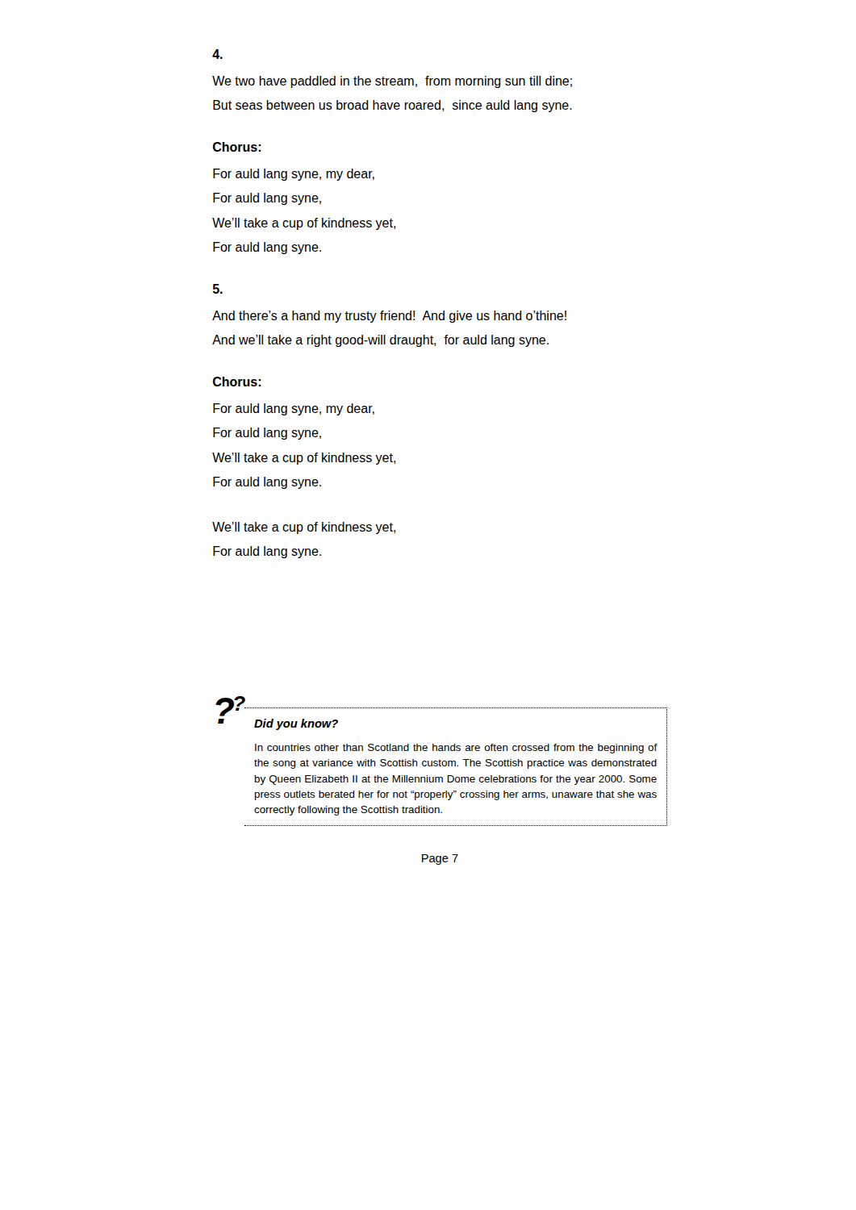4.
We two have paddled in the stream, from morning sun till dine;
But seas between us broad have roared, since auld lang syne.
Chorus:
For auld lang syne, my dear,
For auld lang syne,
We’ll take a cup of kindness yet,
For auld lang syne.
5.
And there’s a hand my trusty friend! And give us hand o’thine!
And we’ll take a right good-will draught, for auld lang syne.
Chorus:
For auld lang syne, my dear,
For auld lang syne,
We’ll take a cup of kindness yet,
For auld lang syne.
We’ll take a cup of kindness yet,
For auld lang syne.
??
Did you know?
In countries other than Scotland the hands are often crossed from the beginning of the song at variance with Scottish custom. The Scottish practice was demonstrated by Queen Elizabeth II at the Millennium Dome celebrations for the year 2000. Some press outlets berated her for not “properly” crossing her arms, unaware that she was correctly following the Scottish tradition.
Page 7